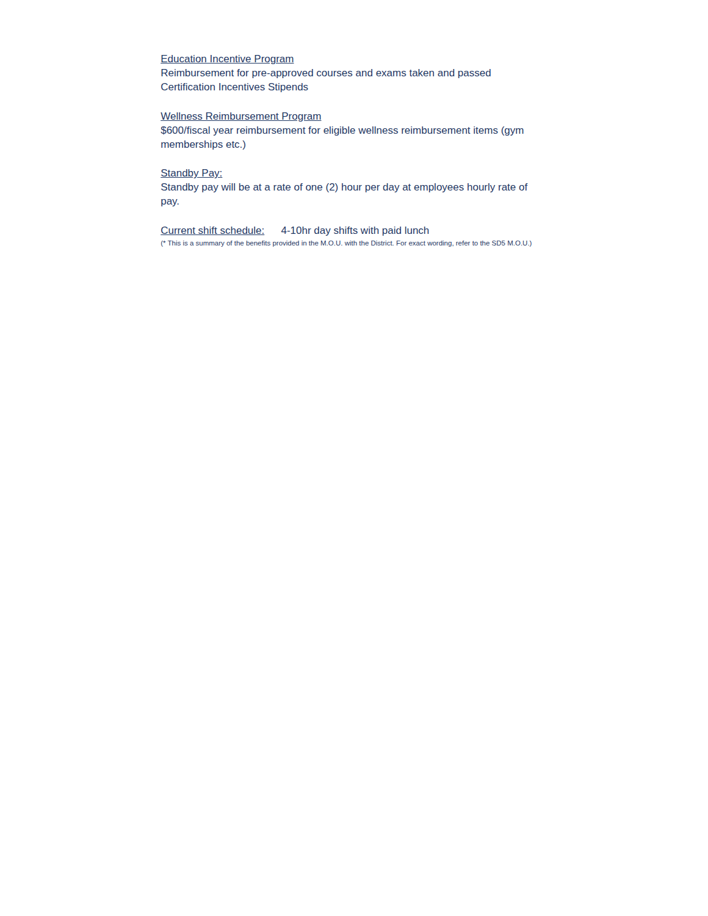Education Incentive Program
Reimbursement for pre-approved courses and exams taken and passed Certification Incentives Stipends
Wellness Reimbursement Program
$600/fiscal year reimbursement for eligible wellness reimbursement items (gym memberships etc.)
Standby Pay:
Standby pay will be at a rate of one (2) hour per day at employees hourly rate of pay.
Current shift schedule: 4-10hr day shifts with paid lunch
(* This is a summary of the benefits provided in the M.O.U. with the District. For exact wording, refer to the SD5 M.O.U.)